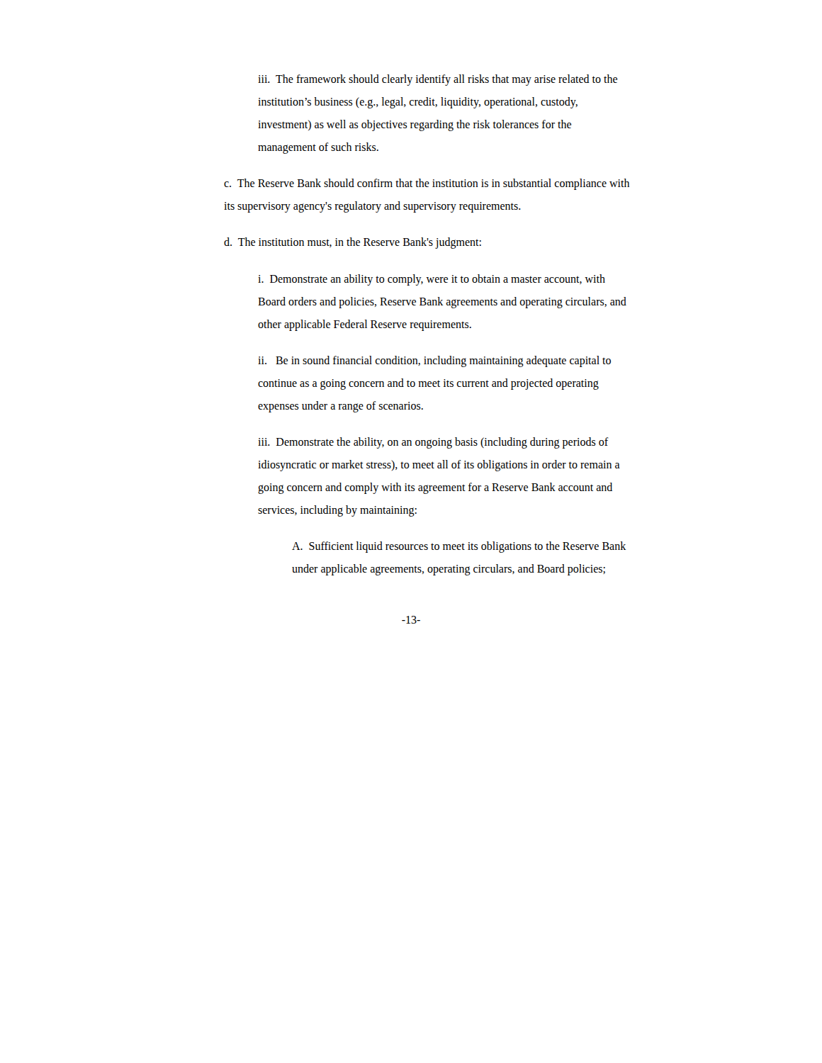iii. The framework should clearly identify all risks that may arise related to the institution’s business (e.g., legal, credit, liquidity, operational, custody, investment) as well as objectives regarding the risk tolerances for the management of such risks.
c. The Reserve Bank should confirm that the institution is in substantial compliance with its supervisory agency's regulatory and supervisory requirements.
d. The institution must, in the Reserve Bank's judgment:
i. Demonstrate an ability to comply, were it to obtain a master account, with Board orders and policies, Reserve Bank agreements and operating circulars, and other applicable Federal Reserve requirements.
ii. Be in sound financial condition, including maintaining adequate capital to continue as a going concern and to meet its current and projected operating expenses under a range of scenarios.
iii. Demonstrate the ability, on an ongoing basis (including during periods of idiosyncratic or market stress), to meet all of its obligations in order to remain a going concern and comply with its agreement for a Reserve Bank account and services, including by maintaining:
A. Sufficient liquid resources to meet its obligations to the Reserve Bank under applicable agreements, operating circulars, and Board policies;
-13-